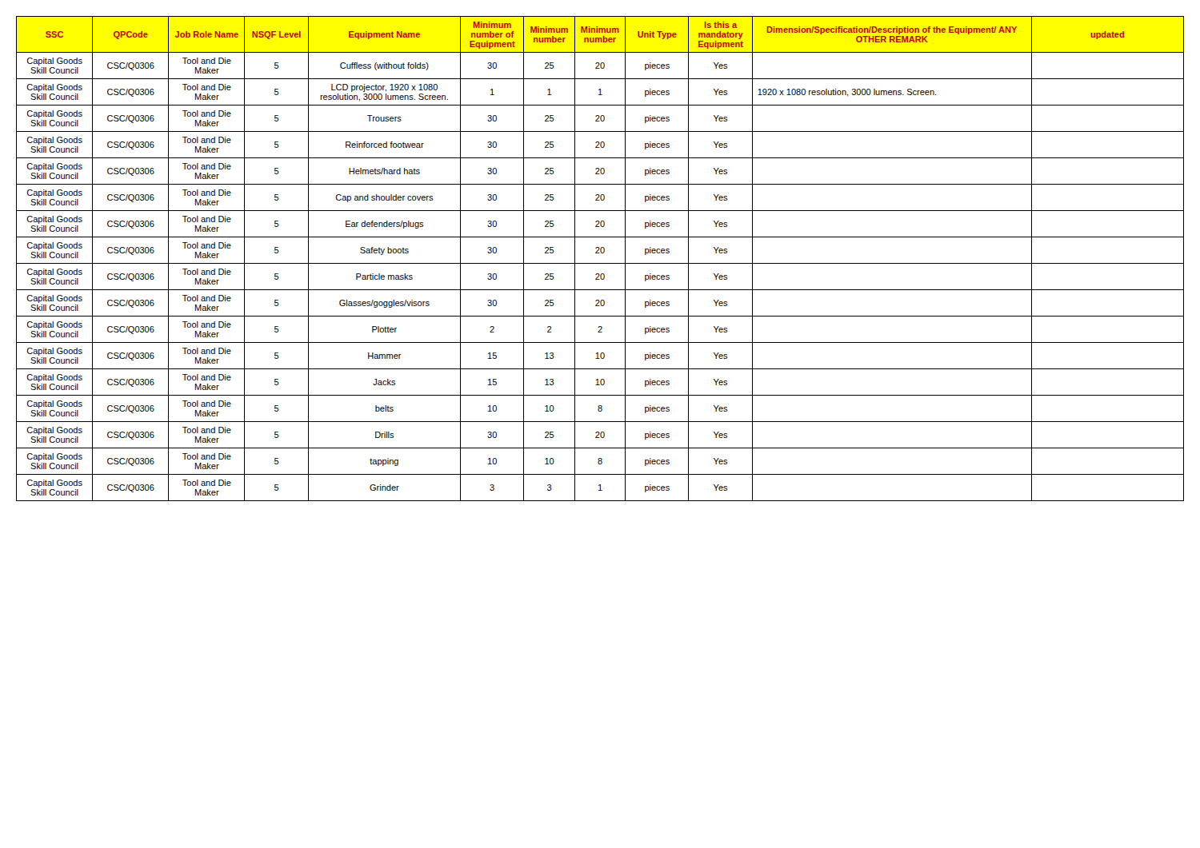| SSC | QPCode | Job Role Name | NSQF Level | Equipment Name | Minimum number of Equipment | Minimum number | Minimum number | Unit Type | Is this a mandatory Equipment | Dimension/Specification/Description of the Equipment/ ANY OTHER REMARK | updated |
| --- | --- | --- | --- | --- | --- | --- | --- | --- | --- | --- | --- |
| Capital Goods Skill Council | CSC/Q0306 | Tool and Die Maker | 5 | Cuffless (without folds) | 30 | 25 | 20 | pieces | Yes | | |
| Capital Goods Skill Council | CSC/Q0306 | Tool and Die Maker | 5 | LCD projector, 1920 x 1080 resolution, 3000 lumens. Screen. | 1 | 1 | 1 | pieces | Yes | 1920 x 1080 resolution, 3000 lumens. Screen. | |
| Capital Goods Skill Council | CSC/Q0306 | Tool and Die Maker | 5 | Trousers | 30 | 25 | 20 | pieces | Yes | | |
| Capital Goods Skill Council | CSC/Q0306 | Tool and Die Maker | 5 | Reinforced footwear | 30 | 25 | 20 | pieces | Yes | | |
| Capital Goods Skill Council | CSC/Q0306 | Tool and Die Maker | 5 | Helmets/hard hats | 30 | 25 | 20 | pieces | Yes | | |
| Capital Goods Skill Council | CSC/Q0306 | Tool and Die Maker | 5 | Cap and shoulder covers | 30 | 25 | 20 | pieces | Yes | | |
| Capital Goods Skill Council | CSC/Q0306 | Tool and Die Maker | 5 | Ear defenders/plugs | 30 | 25 | 20 | pieces | Yes | | |
| Capital Goods Skill Council | CSC/Q0306 | Tool and Die Maker | 5 | Safety boots | 30 | 25 | 20 | pieces | Yes | | |
| Capital Goods Skill Council | CSC/Q0306 | Tool and Die Maker | 5 | Particle masks | 30 | 25 | 20 | pieces | Yes | | |
| Capital Goods Skill Council | CSC/Q0306 | Tool and Die Maker | 5 | Glasses/goggles/visors | 30 | 25 | 20 | pieces | Yes | | |
| Capital Goods Skill Council | CSC/Q0306 | Tool and Die Maker | 5 | Plotter | 2 | 2 | 2 | pieces | Yes | | |
| Capital Goods Skill Council | CSC/Q0306 | Tool and Die Maker | 5 | Hammer | 15 | 13 | 10 | pieces | Yes | | |
| Capital Goods Skill Council | CSC/Q0306 | Tool and Die Maker | 5 | Jacks | 15 | 13 | 10 | pieces | Yes | | |
| Capital Goods Skill Council | CSC/Q0306 | Tool and Die Maker | 5 | belts | 10 | 10 | 8 | pieces | Yes | | |
| Capital Goods Skill Council | CSC/Q0306 | Tool and Die Maker | 5 | Drills | 30 | 25 | 20 | pieces | Yes | | |
| Capital Goods Skill Council | CSC/Q0306 | Tool and Die Maker | 5 | tapping | 10 | 10 | 8 | pieces | Yes | | |
| Capital Goods Skill Council | CSC/Q0306 | Tool and Die Maker | 5 | Grinder | 3 | 3 | 1 | pieces | Yes | | |